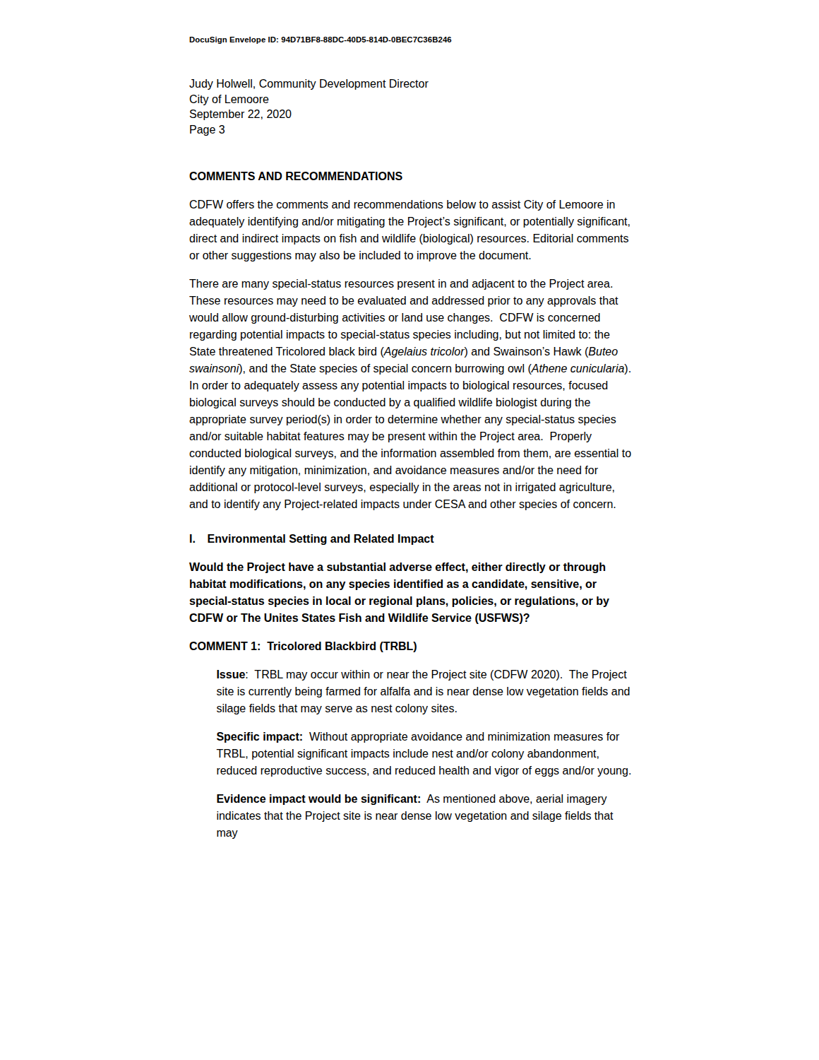DocuSign Envelope ID: 94D71BF8-88DC-40D5-814D-0BEC7C36B246
Judy Holwell, Community Development Director
City of Lemoore
September 22, 2020
Page 3
COMMENTS AND RECOMMENDATIONS
CDFW offers the comments and recommendations below to assist City of Lemoore in adequately identifying and/or mitigating the Project’s significant, or potentially significant, direct and indirect impacts on fish and wildlife (biological) resources. Editorial comments or other suggestions may also be included to improve the document.
There are many special-status resources present in and adjacent to the Project area. These resources may need to be evaluated and addressed prior to any approvals that would allow ground-disturbing activities or land use changes. CDFW is concerned regarding potential impacts to special-status species including, but not limited to: the State threatened Tricolored black bird (Agelaius tricolor) and Swainson’s Hawk (Buteo swainsoni), and the State species of special concern burrowing owl (Athene cunicularia). In order to adequately assess any potential impacts to biological resources, focused biological surveys should be conducted by a qualified wildlife biologist during the appropriate survey period(s) in order to determine whether any special-status species and/or suitable habitat features may be present within the Project area. Properly conducted biological surveys, and the information assembled from them, are essential to identify any mitigation, minimization, and avoidance measures and/or the need for additional or protocol-level surveys, especially in the areas not in irrigated agriculture, and to identify any Project-related impacts under CESA and other species of concern.
I. Environmental Setting and Related Impact
Would the Project have a substantial adverse effect, either directly or through habitat modifications, on any species identified as a candidate, sensitive, or special-status species in local or regional plans, policies, or regulations, or by CDFW or The Unites States Fish and Wildlife Service (USFWS)?
COMMENT 1: Tricolored Blackbird (TRBL)
Issue: TRBL may occur within or near the Project site (CDFW 2020). The Project site is currently being farmed for alfalfa and is near dense low vegetation fields and silage fields that may serve as nest colony sites.
Specific impact: Without appropriate avoidance and minimization measures for TRBL, potential significant impacts include nest and/or colony abandonment, reduced reproductive success, and reduced health and vigor of eggs and/or young.
Evidence impact would be significant: As mentioned above, aerial imagery indicates that the Project site is near dense low vegetation and silage fields that may